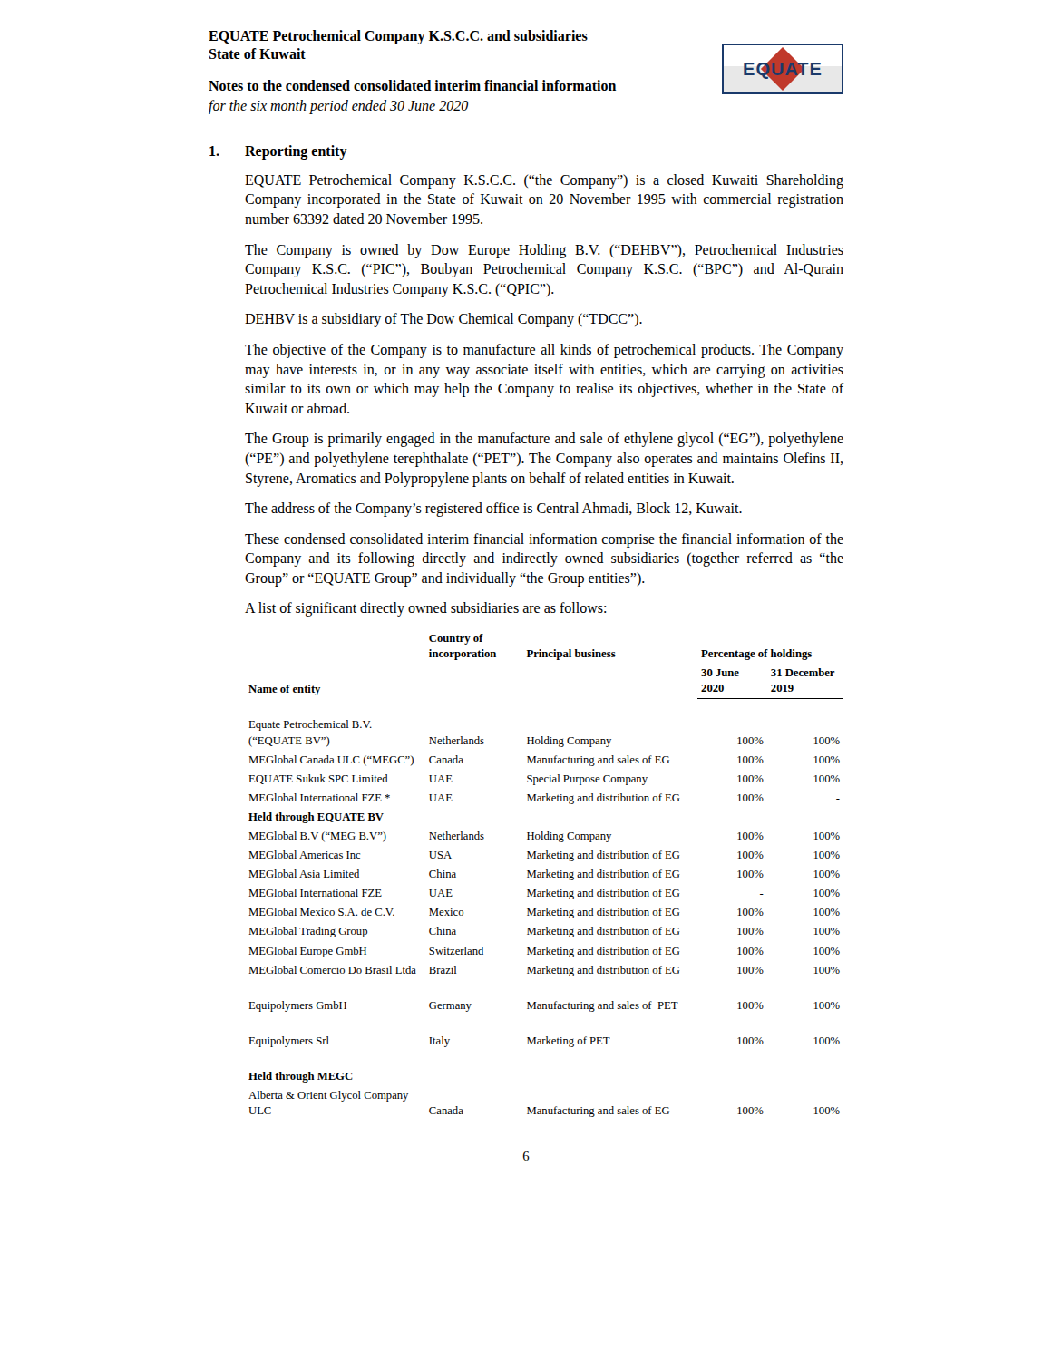EQUATE Petrochemical Company K.S.C.C. and subsidiaries
State of Kuwait
Notes to the condensed consolidated interim financial information
for the six month period ended 30 June 2020
EQUATE
1.
Reporting entity
EQUATE Petrochemical Company K.S.C.C. (“the Company”) is a closed Kuwaiti Shareholding Company incorporated in the State of Kuwait on 20 November 1995 with commercial registration number 63392 dated 20 November 1995.
The Company is owned by Dow Europe Holding B.V. (“DEHBV”), Petrochemical Industries Company K.S.C. (“PIC”), Boubyan Petrochemical Company K.S.C. (“BPC”) and Al-Qurain Petrochemical Industries Company K.S.C. (“QPIC”).
DEHBV is a subsidiary of The Dow Chemical Company (“TDCC”).
The objective of the Company is to manufacture all kinds of petrochemical products. The Company may have interests in, or in any way associate itself with entities, which are carrying on activities similar to its own or which may help the Company to realise its objectives, whether in the State of Kuwait or abroad.
The Group is primarily engaged in the manufacture and sale of ethylene glycol (“EG”), polyethylene (“PE”) and polyethylene terephthalate (“PET”). The Company also operates and maintains Olefins II, Styrene, Aromatics and Polypropylene plants on behalf of related entities in Kuwait.
The address of the Company’s registered office is Central Ahmadi, Block 12, Kuwait.
These condensed consolidated interim financial information comprise the financial information of the Company and its following directly and indirectly owned subsidiaries (together referred as “the Group” or “EQUATE Group” and individually “the Group entities”).
A list of significant directly owned subsidiaries are as follows:
| Name of entity | Country of incorporation | Principal business | Percentage of holdings |
| --- | --- | --- | --- |
| | | 30 June 2020 | 31 December 2019 |
| Equate Petrochemical B.V. (“EQUATE BV”) | Netherlands | Holding Company | 100% | 100% |
| MEGlobal Canada ULC (“MEGC”) | Canada | Manufacturing and sales of EG | 100% | 100% |
| EQUATE Sukuk SPC Limited | UAE | Special Purpose Company | 100% | 100% |
| MEGlobal International FZE * | UAE | Marketing and distribution of EG | 100% | - |
| Held through EQUATE BV |
| MEGlobal B.V (“MEG B.V”) | Netherlands | Holding Company | 100% | 100% |
| MEGlobal Americas Inc | USA | Marketing and distribution of EG | 100% | 100% |
| MEGlobal Asia Limited | China | Marketing and distribution of EG | 100% | 100% |
| MEGlobal International FZE | UAE | Marketing and distribution of EG | - | 100% |
| MEGlobal Mexico S.A. de C.V. | Mexico | Marketing and distribution of EG | 100% | 100% |
| MEGlobal Trading Group | China | Marketing and distribution of EG | 100% | 100% |
| MEGlobal Europe GmbH | Switzerland | Marketing and distribution of EG | 100% | 100% |
| MEGlobal Comercio Do Brasil Ltda | Brazil | Marketing and distribution of EG | 100% | 100% |
| Equipolymers GmbH | Germany | Manufacturing and sales of PET | 100% | 100% |
| Equipolymers Srl | Italy | Marketing of PET | 100% | 100% |
| Held through MEGC |
| Alberta & Orient Glycol Company ULC | Canada | Manufacturing and sales of EG | 100% | 100% |
6